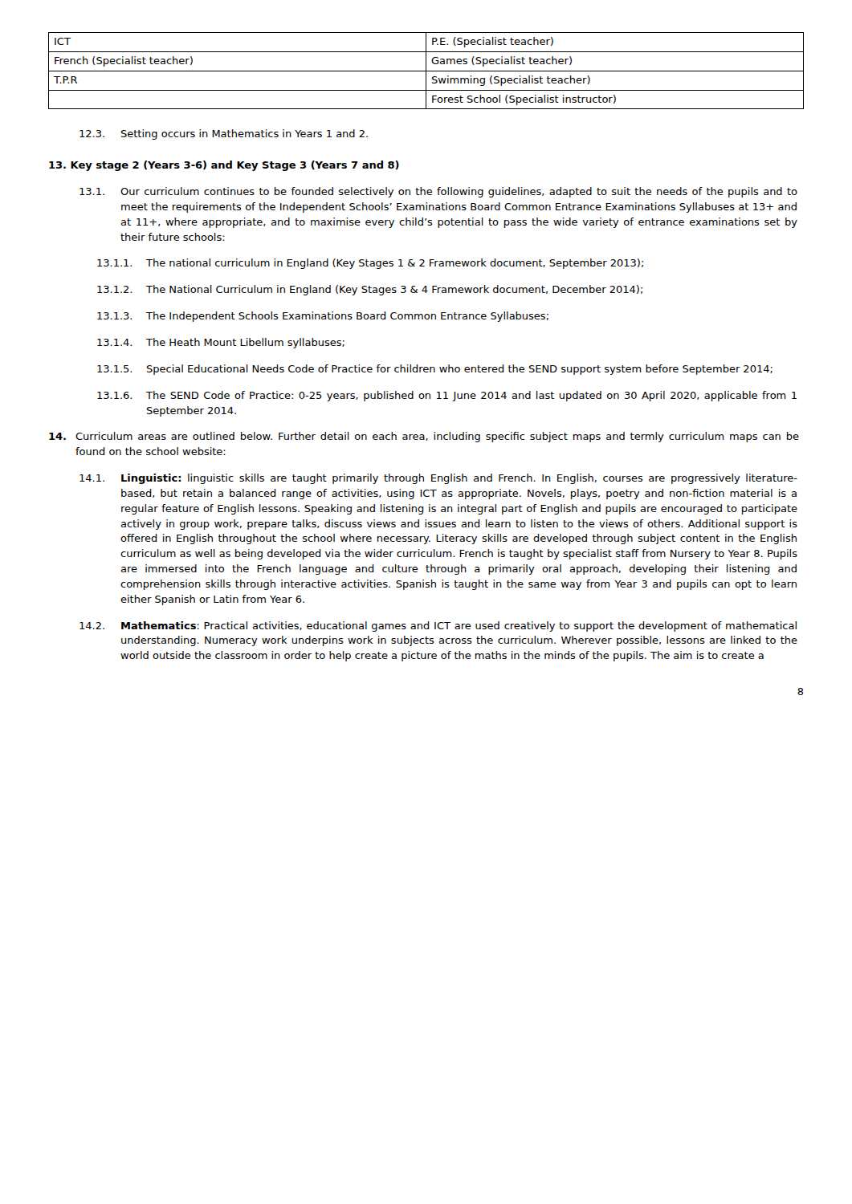| ICT | P.E. (Specialist teacher) |
| French (Specialist teacher) | Games (Specialist teacher) |
| T.P.R | Swimming (Specialist teacher) |
| | Forest School (Specialist instructor) |
12.3. Setting occurs in Mathematics in Years 1 and 2.
13. Key stage 2 (Years 3-6) and Key Stage 3 (Years 7 and 8)
13.1. Our curriculum continues to be founded selectively on the following guidelines, adapted to suit the needs of the pupils and to meet the requirements of the Independent Schools’ Examinations Board Common Entrance Examinations Syllabuses at 13+ and at 11+, where appropriate, and to maximise every child’s potential to pass the wide variety of entrance examinations set by their future schools:
13.1.1. The national curriculum in England (Key Stages 1 & 2 Framework document, September 2013);
13.1.2. The National Curriculum in England (Key Stages 3 & 4 Framework document, December 2014);
13.1.3. The Independent Schools Examinations Board Common Entrance Syllabuses;
13.1.4. The Heath Mount Libellum syllabuses;
13.1.5. Special Educational Needs Code of Practice for children who entered the SEND support system before September 2014;
13.1.6. The SEND Code of Practice: 0-25 years, published on 11 June 2014 and last updated on 30 April 2020, applicable from 1 September 2014.
14. Curriculum areas are outlined below. Further detail on each area, including specific subject maps and termly curriculum maps can be found on the school website:
14.1. Linguistic: linguistic skills are taught primarily through English and French. In English, courses are progressively literature-based, but retain a balanced range of activities, using ICT as appropriate. Novels, plays, poetry and non-fiction material is a regular feature of English lessons. Speaking and listening is an integral part of English and pupils are encouraged to participate actively in group work, prepare talks, discuss views and issues and learn to listen to the views of others. Additional support is offered in English throughout the school where necessary. Literacy skills are developed through subject content in the English curriculum as well as being developed via the wider curriculum. French is taught by specialist staff from Nursery to Year 8. Pupils are immersed into the French language and culture through a primarily oral approach, developing their listening and comprehension skills through interactive activities. Spanish is taught in the same way from Year 3 and pupils can opt to learn either Spanish or Latin from Year 6.
14.2. Mathematics: Practical activities, educational games and ICT are used creatively to support the development of mathematical understanding. Numeracy work underpins work in subjects across the curriculum. Wherever possible, lessons are linked to the world outside the classroom in order to help create a picture of the maths in the minds of the pupils. The aim is to create a
8